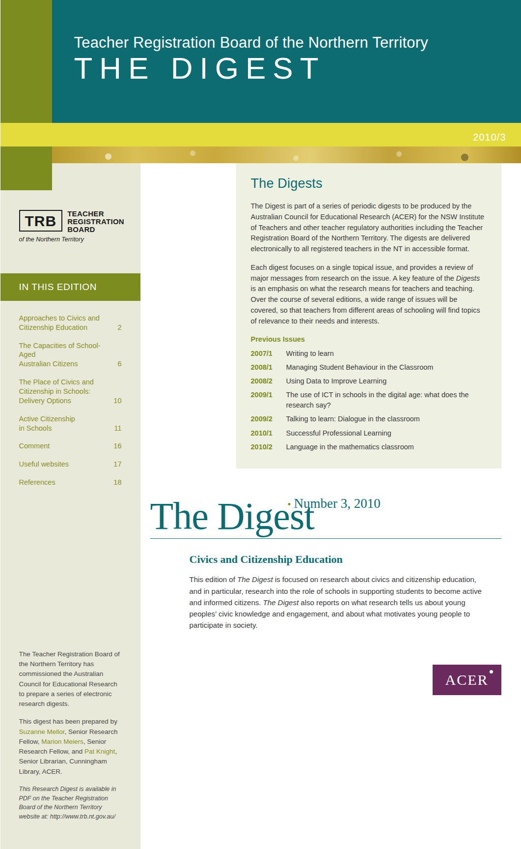Teacher Registration Board of the Northern Territory
THE DIGEST
2010/3
TRB
TEACHER
REGISTRATION
BOARD
of the Northern Territory
IN THIS EDITION
Approaches to Civics and
Citizenship Education 2
The Capacities of School-Aged
Australian Citizens 6
The Place of Civics and
Citizenship in Schools:
Delivery Options 10
Active Citizenship
in Schools 11
Comment 16
Useful websites 17
References 18
The Teacher Registration Board of the Northern Territory has commissioned the Australian Council for Educational Research to prepare a series of electronic research digests.
This digest has been prepared by Suzanne Mellor, Senior Research Fellow, Marion Meiers, Senior Research Fellow, and Pat Knight, Senior Librarian, Cunningham Library, ACER.
This Research Digest is available in PDF on the Teacher Registration Board of the Northern Territory website at: http://www.trb.nt.gov.au/
The Digests
The Digest is part of a series of periodic digests to be produced by the Australian Council for Educational Research (ACER) for the NSW Institute of Teachers and other teacher regulatory authorities including the Teacher Registration Board of the Northern Territory. The digests are delivered electronically to all registered teachers in the NT in accessible format.
Each digest focuses on a single topical issue, and provides a review of major messages from research on the issue. A key feature of the Digests is an emphasis on what the research means for teachers and teaching. Over the course of several editions, a wide range of issues will be covered, so that teachers from different areas of schooling will find topics of relevance to their needs and interests.
Previous Issues
| 2007/1 | Writing to learn |
| 2008/1 | Managing Student Behaviour in the Classroom |
| 2008/2 | Using Data to Improve Learning |
| 2009/1 | The use of ICT in schools in the digital age: what does the research say? |
| 2009/2 | Talking to learn: Dialogue in the classroom |
| 2010/1 | Successful Professional Learning |
| 2010/2 | Language in the mathematics classroom |
•Number 3, 2010
The Digest
Civics and Citizenship Education
This edition of The Digest is focused on research about civics and citizenship education, and in particular, research into the role of schools in supporting students to become active and informed citizens. The Digest also reports on what research tells us about young peoples’ civic knowledge and engagement, and about what motivates young people to participate in society.
ACE R